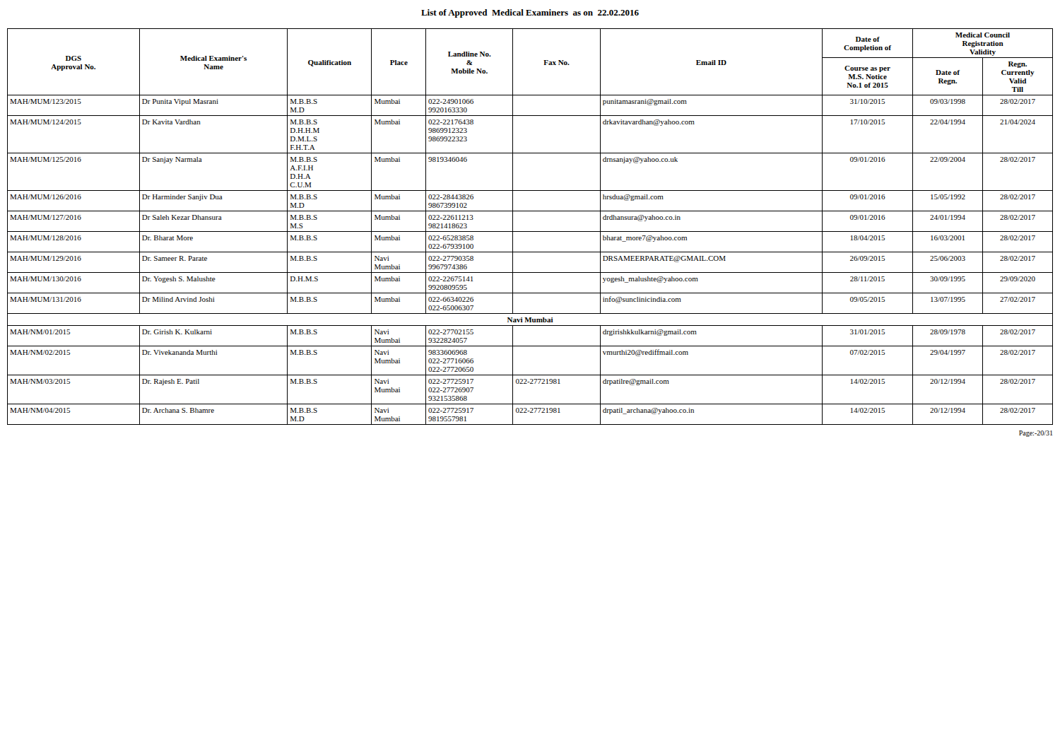List of Approved Medical Examiners as on 22.02.2016
| DGS Approval No. | Medical Examiner's Name | Qualification | Place | Landline No. & Mobile No. | Fax No. | Email ID | Date of Completion of | Medical Council Registration Validity |
| --- | --- | --- | --- | --- | --- | --- | --- | --- |
| Date of Regn. | Regn. Currently Valid Till |
| Course as per M.S. Notice No.1 of 2015 |
| MAH/MUM/123/2015 | Dr Punita Vipul Masrani | M.B.B.S M.D | Mumbai | 022-24901066 9920163330 | | punitamasrani@gmail.com | 31/10/2015 | 09/03/1998 | 28/02/2017 |
| MAH/MUM/124/2015 | Dr Kavita Vardhan | M.B.B.S D.H.H.M D.M.L.S F.H.T.A | Mumbai | 022-22176438 9869912323 9869922323 | | drkavitavardhan@yahoo.com | 17/10/2015 | 22/04/1994 | 21/04/2024 |
| MAH/MUM/125/2016 | Dr Sanjay Narmala | M.B.B.S A.F.I.H D.H.A C.U.M | Mumbai | 9819346046 | | drnsanjay@yahoo.co.uk | 09/01/2016 | 22/09/2004 | 28/02/2017 |
| MAH/MUM/126/2016 | Dr Harminder Sanjiv Dua | M.B.B.S M.D | Mumbai | 022-28443826 9867399102 | | hrsdua@gmail.com | 09/01/2016 | 15/05/1992 | 28/02/2017 |
| MAH/MUM/127/2016 | Dr Saleh Kezar Dhansura | M.B.B.S M.S | Mumbai | 022-22611213 9821418623 | | drdhansura@yahoo.co.in | 09/01/2016 | 24/01/1994 | 28/02/2017 |
| MAH/MUM/128/2016 | Dr. Bharat More | M.B.B.S | Mumbai | 022-65283858 022-67939100 | | bharat_more7@yahoo.com | 18/04/2015 | 16/03/2001 | 28/02/2017 |
| MAH/MUM/129/2016 | Dr. Sameer R. Parate | M.B.B.S | Navi Mumbai | 022-27790358 9967974386 | | DRSAMEERPARATE@GMAIL.COM | 26/09/2015 | 25/06/2003 | 28/02/2017 |
| MAH/MUM/130/2016 | Dr. Yogesh S. Malushte | D.H.M.S | Mumbai | 022-22675141 9920809595 | | yogesh_malushte@yahoo.com | 28/11/2015 | 30/09/1995 | 29/09/2020 |
| MAH/MUM/131/2016 | Dr Milind Arvind Joshi | M.B.B.S | Mumbai | 022-66340226 022-65006307 | | info@sunclinicindia.com | 09/05/2015 | 13/07/1995 | 27/02/2017 |
| Navi Mumbai |
| MAH/NM/01/2015 | Dr. Girish K. Kulkarni | M.B.B.S | Navi Mumbai | 022-27702155 9322824057 | | drgirishkkulkarni@gmail.com | 31/01/2015 | 28/09/1978 | 28/02/2017 |
| MAH/NM/02/2015 | Dr. Vivekananda Murthi | M.B.B.S | Navi Mumbai | 9833606968 022-27716066 022-27720650 | | vmurthi20@rediffmail.com | 07/02/2015 | 29/04/1997 | 28/02/2017 |
| MAH/NM/03/2015 | Dr. Rajesh E. Patil | M.B.B.S | Navi Mumbai | 022-27725917 022-27726907 9321535868 | 022-27721981 | drpatilre@gmail.com | 14/02/2015 | 20/12/1994 | 28/02/2017 |
| MAH/NM/04/2015 | Dr. Archana S. Bhamre | M.B.B.S M.D | Navi Mumbai | 022-27725917 9819557981 | 022-27721981 | drpatil_archana@yahoo.co.in | 14/02/2015 | 20/12/1994 | 28/02/2017 |
Page:-20/31